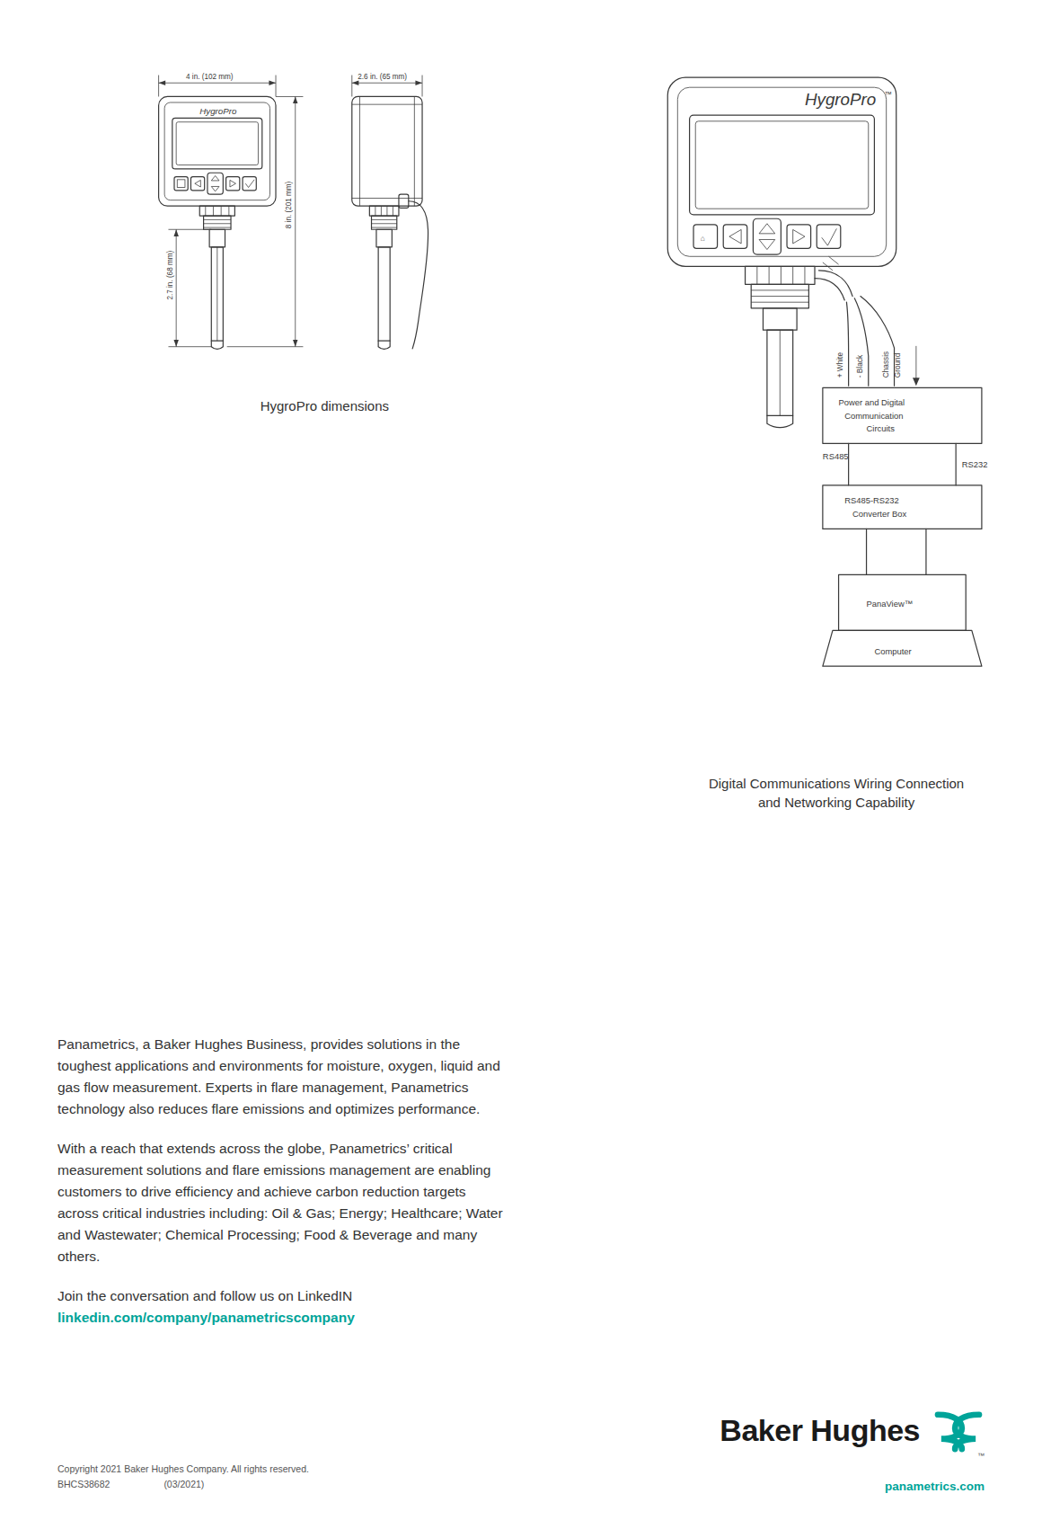4 in. (102 mm) HygroPro 8 in. (201 mm) 2.7 in. (68 mm) 2.6 in. (65 mm)
HygroPro dimensions
HygroPro ™ ⌂ + White - Black Chassis Ground Power and Digital Communication Circuits RS485 RS232 RS485-RS232 Converter Box PanaView™ Computer
Digital Communications Wiring Connection
and Networking Capability
Panametrics, a Baker Hughes Business, provides solutions in the toughest applications and environments for moisture, oxygen, liquid and gas flow measurement. Experts in flare management, Panametrics technology also reduces flare emissions and optimizes performance.
With a reach that extends across the globe, Panametrics’ critical measurement solutions and flare emissions management are enabling customers to drive efficiency and achieve carbon reduction targets across critical industries including: Oil & Gas; Energy; Healthcare; Water and Wastewater; Chemical Processing; Food & Beverage and many others.
Join the conversation and follow us on LinkedIN
linkedin.com/company/panametricscompany
Copyright 2021 Baker Hughes Company. All rights reserved.
BHCS38682 (03/2021)
Baker Hughes
™
panametrics.com